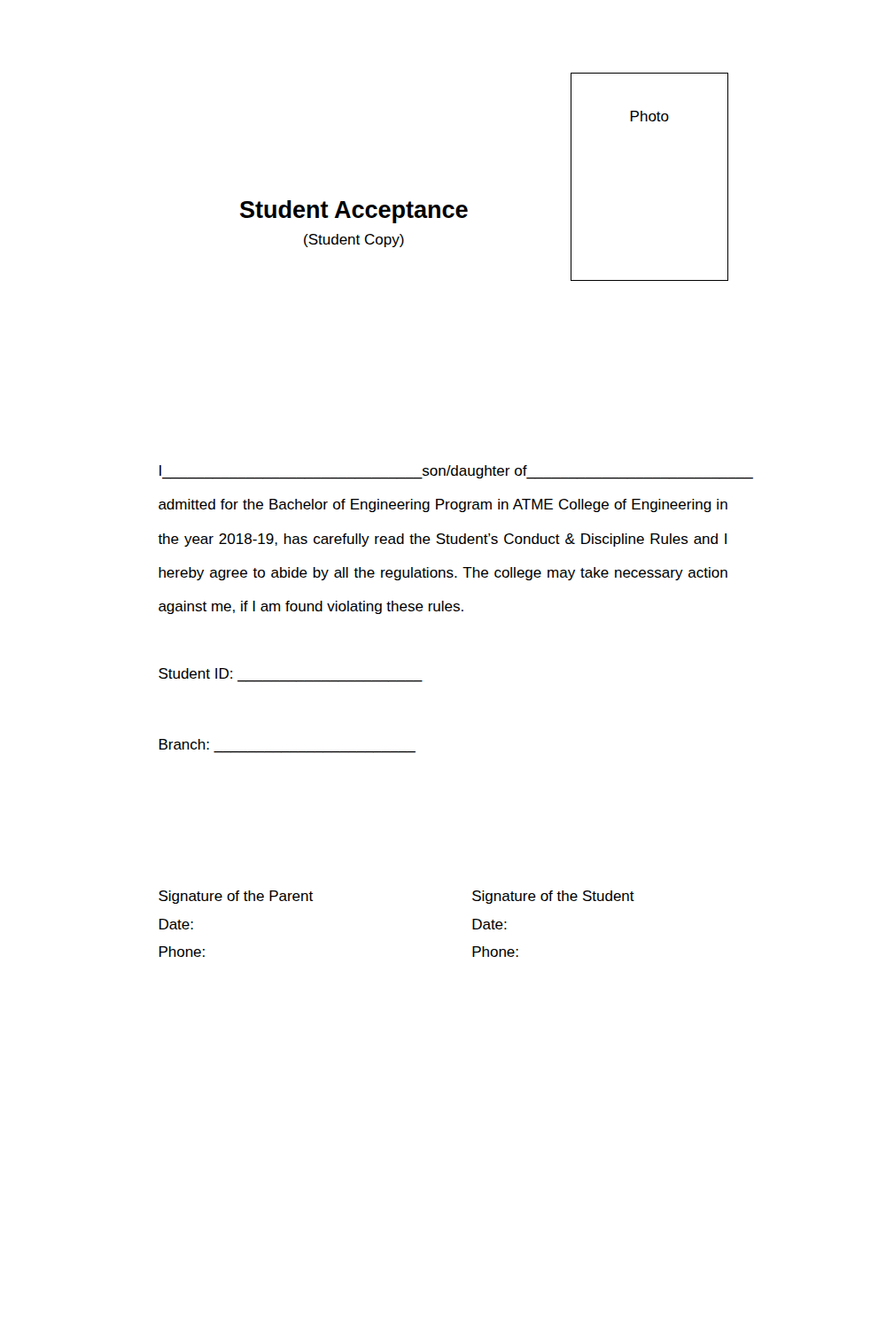Photo
Student Acceptance
(Student Copy)
I_______________________________son/daughter of___________________________ admitted for the Bachelor of Engineering Program in ATME College of Engineering in the year 2018-19, has carefully read the Student’s Conduct & Discipline Rules and I hereby agree to abide by all the regulations. The college may take necessary action against me, if I am found violating these rules.
Student ID: ______________________
Branch: ________________________
| Signature of the Parent | Signature of the Student |
| Date: | Date: |
| Phone: | Phone: |